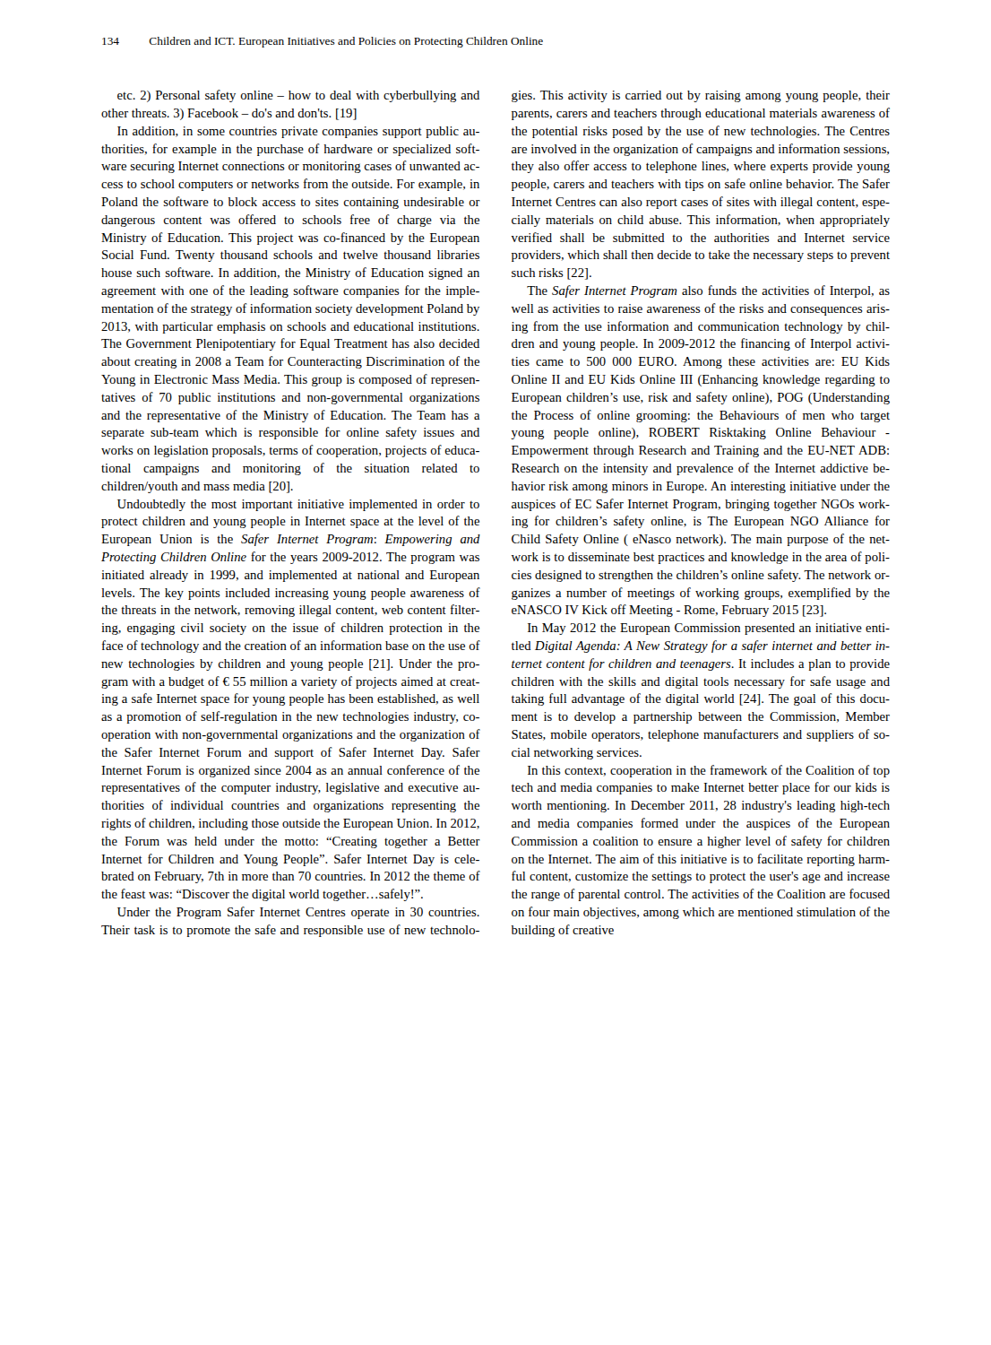134 Children and ICT. European Initiatives and Policies on Protecting Children Online
etc. 2) Personal safety online – how to deal with cyberbullying and other threats. 3) Facebook – do's and don'ts. [19]
In addition, in some countries private companies support public authorities, for example in the purchase of hardware or specialized software securing Internet connections or monitoring cases of unwanted access to school computers or networks from the outside. For example, in Poland the software to block access to sites containing undesirable or dangerous content was offered to schools free of charge via the Ministry of Education. This project was co-financed by the European Social Fund. Twenty thousand schools and twelve thousand libraries house such software. In addition, the Ministry of Education signed an agreement with one of the leading software companies for the implementation of the strategy of information society development Poland by 2013, with particular emphasis on schools and educational institutions. The Government Plenipotentiary for Equal Treatment has also decided about creating in 2008 a Team for Counteracting Discrimination of the Young in Electronic Mass Media. This group is composed of representatives of 70 public institutions and non-governmental organizations and the representative of the Ministry of Education. The Team has a separate sub-team which is responsible for online safety issues and works on legislation proposals, terms of cooperation, projects of educational campaigns and monitoring of the situation related to children/youth and mass media [20].
Undoubtedly the most important initiative implemented in order to protect children and young people in Internet space at the level of the European Union is the Safer Internet Program: Empowering and Protecting Children Online for the years 2009-2012. The program was initiated already in 1999, and implemented at national and European levels. The key points included increasing young people awareness of the threats in the network, removing illegal content, web content filtering, engaging civil society on the issue of children protection in the face of technology and the creation of an information base on the use of new technologies by children and young people [21]. Under the program with a budget of € 55 million a variety of projects aimed at creating a safe Internet space for young people has been established, as well as a promotion of self-regulation in the new technologies industry, cooperation with non-governmental organizations and the organization of the Safer Internet Forum and support of Safer Internet Day. Safer Internet Forum is organized since 2004 as an annual conference of the representatives of the computer industry, legislative and executive authorities of individual countries and organizations representing the rights of children, including those outside the European Union. In 2012, the Forum was held under the motto: “Creating together a Better Internet for Children and Young People”. Safer Internet Day is celebrated on February, 7th in more than 70 countries. In 2012 the theme of the feast was: “Discover the digital world together…safely!”.
Under the Program Safer Internet Centres operate in 30 countries. Their task is to promote the safe and responsible use of new technologies. This activity is carried out by raising among young people, their parents, carers and teachers through educational materials awareness of the potential risks posed by the use of new technologies. The Centres are involved in the organization of campaigns and information sessions, they also offer access to telephone lines, where experts provide young people, carers and teachers with tips on safe online behavior. The Safer Internet Centres can also report cases of sites with illegal content, especially materials on child abuse. This information, when appropriately verified shall be submitted to the authorities and Internet service providers, which shall then decide to take the necessary steps to prevent such risks [22].
The Safer Internet Program also funds the activities of Interpol, as well as activities to raise awareness of the risks and consequences arising from the use information and communication technology by children and young people. In 2009-2012 the financing of Interpol activities came to 500 000 EURO. Among these activities are: EU Kids Online II and EU Kids Online III (Enhancing knowledge regarding to European children’s use, risk and safety online), POG (Understanding the Process of online grooming: the Behaviours of men who target young people online), ROBERT Risktaking Online Behaviour - Empowerment through Research and Training and the EU-NET ADB: Research on the intensity and prevalence of the Internet addictive behavior risk among minors in Europe. An interesting initiative under the auspices of EC Safer Internet Program, bringing together NGOs working for children’s safety online, is The European NGO Alliance for Child Safety Online ( eNasco network). The main purpose of the network is to disseminate best practices and knowledge in the area of policies designed to strengthen the children’s online safety. The network organizes a number of meetings of working groups, exemplified by the eNASCO IV Kick off Meeting - Rome, February 2015 [23].
In May 2012 the European Commission presented an initiative entitled Digital Agenda: A New Strategy for a safer internet and better internet content for children and teenagers. It includes a plan to provide children with the skills and digital tools necessary for safe usage and taking full advantage of the digital world [24]. The goal of this document is to develop a partnership between the Commission, Member States, mobile operators, telephone manufacturers and suppliers of social networking services.
In this context, cooperation in the framework of the Coalition of top tech and media companies to make Internet better place for our kids is worth mentioning. In December 2011, 28 industry's leading high-tech and media companies formed under the auspices of the European Commission a coalition to ensure a higher level of safety for children on the Internet. The aim of this initiative is to facilitate reporting harmful content, customize the settings to protect the user's age and increase the range of parental control. The activities of the Coalition are focused on four main objectives, among which are mentioned stimulation of the building of creative